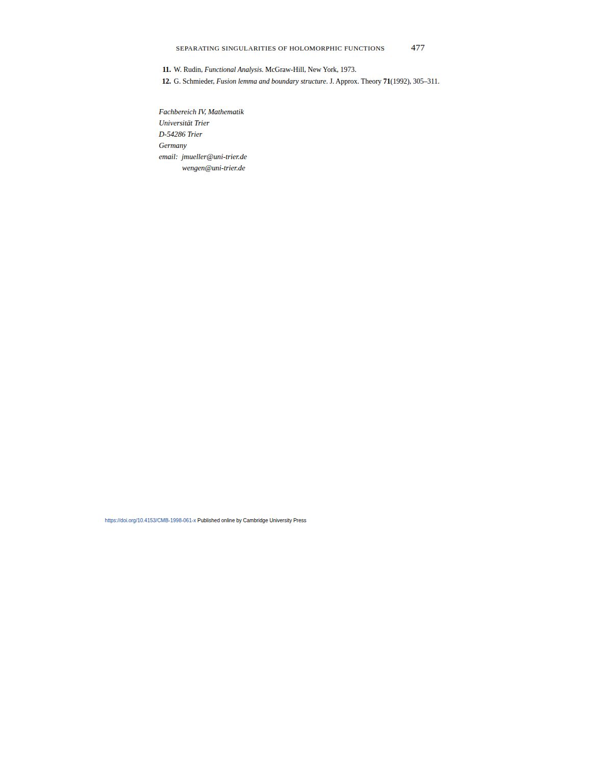Separating Singularities of Holomorphic Functions 477
11. W. Rudin, Functional Analysis. McGraw-Hill, New York, 1973.
12. G. Schmieder, Fusion lemma and boundary structure. J. Approx. Theory 71(1992), 305–311.
Fachbereich IV, Mathematik
Universität Trier
D-54286 Trier
Germany
email: jmueller@uni-trier.de wengen@uni-trier.de
https://doi.org/10.4153/CMB-1998-061-x Published online by Cambridge University Press